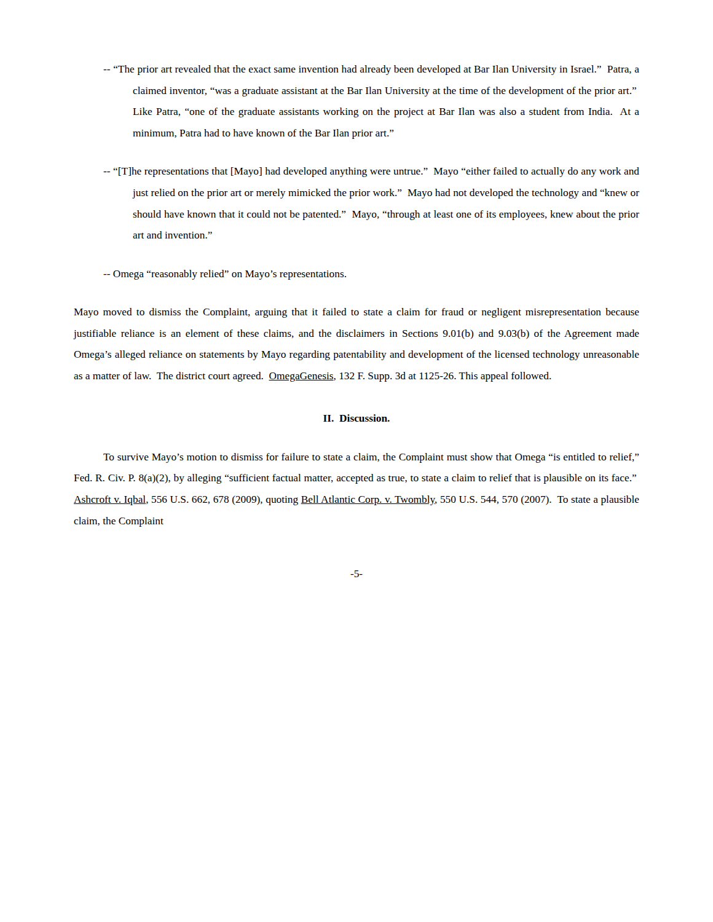-- “The prior art revealed that the exact same invention had already been developed at Bar Ilan University in Israel.” Patra, a claimed inventor, “was a graduate assistant at the Bar Ilan University at the time of the development of the prior art.” Like Patra, “one of the graduate assistants working on the project at Bar Ilan was also a student from India. At a minimum, Patra had to have known of the Bar Ilan prior art.”
-- “[T]he representations that [Mayo] had developed anything were untrue.” Mayo “either failed to actually do any work and just relied on the prior art or merely mimicked the prior work.” Mayo had not developed the technology and “knew or should have known that it could not be patented.” Mayo, “through at least one of its employees, knew about the prior art and invention.”
-- Omega “reasonably relied” on Mayo’s representations.
Mayo moved to dismiss the Complaint, arguing that it failed to state a claim for fraud or negligent misrepresentation because justifiable reliance is an element of these claims, and the disclaimers in Sections 9.01(b) and 9.03(b) of the Agreement made Omega’s alleged reliance on statements by Mayo regarding patentability and development of the licensed technology unreasonable as a matter of law. The district court agreed. OmegaGenesis, 132 F. Supp. 3d at 1125-26. This appeal followed.
II. Discussion.
To survive Mayo’s motion to dismiss for failure to state a claim, the Complaint must show that Omega “is entitled to relief,” Fed. R. Civ. P. 8(a)(2), by alleging “sufficient factual matter, accepted as true, to state a claim to relief that is plausible on its face.” Ashcroft v. Iqbal, 556 U.S. 662, 678 (2009), quoting Bell Atlantic Corp. v. Twombly, 550 U.S. 544, 570 (2007). To state a plausible claim, the Complaint
-5-